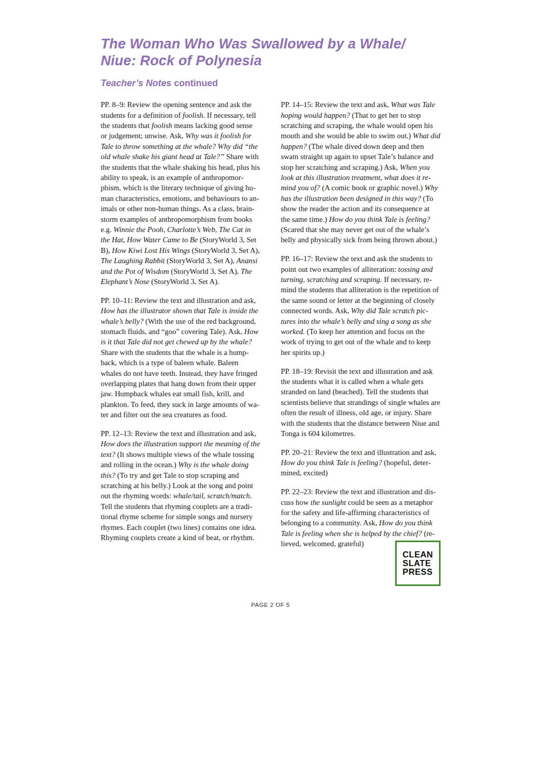The Woman Who Was Swallowed by a Whale/
Niue: Rock of Polynesia
Teacher’s Notes continued
PP. 8–9: Review the opening sentence and ask the students for a definition of foolish. If necessary, tell the students that foolish means lacking good sense or judgement; unwise. Ask, Why was it foolish for Tale to throw something at the whale? Why did “the old whale shake his giant head at Tale?” Share with the students that the whale shaking his head, plus his ability to speak, is an example of anthropomorphism, which is the literary technique of giving human characteristics, emotions, and behaviours to animals or other non-human things. As a class, brainstorm examples of anthropomorphism from books e.g. Winnie the Pooh, Charlotte’s Web, The Cat in the Hat, How Water Came to Be (StoryWorld 3, Set B), How Kiwi Lost His Wings (StoryWorld 3, Set A), The Laughing Rabbit (StoryWorld 3, Set A), Anansi and the Pot of Wisdom (StoryWorld 3, Set A), The Elephant’s Nose (StoryWorld 3, Set A).
PP. 10–11: Review the text and illustration and ask, How has the illustrator shown that Tale is inside the whale’s belly? (With the use of the red background, stomach fluids, and “goo” covering Tale). Ask, How is it that Tale did not get chewed up by the whale? Share with the students that the whale is a humpback, which is a type of baleen whale. Baleen whales do not have teeth. Instead, they have fringed overlapping plates that hang down from their upper jaw. Humpback whales eat small fish, krill, and plankton. To feed, they suck in large amounts of water and filter out the sea creatures as food.
PP. 12–13: Review the text and illustration and ask, How does the illustration support the meaning of the text? (It shows multiple views of the whale tossing and rolling in the ocean.) Why is the whale doing this? (To try and get Tale to stop scraping and scratching at his belly.) Look at the song and point out the rhyming words: whale/tail, scratch/match. Tell the students that rhyming couplets are a traditional rhyme scheme for simple songs and nursery rhymes. Each couplet (two lines) contains one idea. Rhyming couplets create a kind of beat, or rhythm.
PP. 14–15: Review the text and ask, What was Tale hoping would happen? (That to get her to stop scratching and scraping, the whale would open his mouth and she would be able to swim out.) What did happen? (The whale dived down deep and then swam straight up again to upset Tale’s balance and stop her scratching and scraping.) Ask, When you look at this illustration treatment, what does it remind you of? (A comic book or graphic novel.) Why has the illustration been designed in this way? (To show the reader the action and its consequence at the same time.) How do you think Tale is feeling? (Scared that she may never get out of the whale’s belly and physically sick from being thrown about.)
PP. 16–17: Review the text and ask the students to point out two examples of alliteration: tossing and turning, scratching and scraping. If necessary, remind the students that alliteration is the repetition of the same sound or letter at the beginning of closely connected words. Ask, Why did Tale scratch pictures into the whale’s belly and sing a song as she worked. (To keep her attention and focus on the work of trying to get out of the whale and to keep her spirits up.)
PP. 18–19: Revisit the text and illustration and ask the students what it is called when a whale gets stranded on land (beached). Tell the students that scientists believe that strandings of single whales are often the result of illness, old age, or injury. Share with the students that the distance between Niue and Tonga is 604 kilometres.
PP. 20–21: Review the text and illustration and ask, How do you think Tale is feeling? (hopeful, determined, excited)
PP. 22–23: Review the text and illustration and discuss how the sunlight could be seen as a metaphor for the safety and life-affirming characteristics of belonging to a community. Ask, How do you think Tale is feeling when she is helped by the chief? (relieved, welcomed, grateful)
CLEAN
SLATE
PRESS
PAGE 2 OF 5